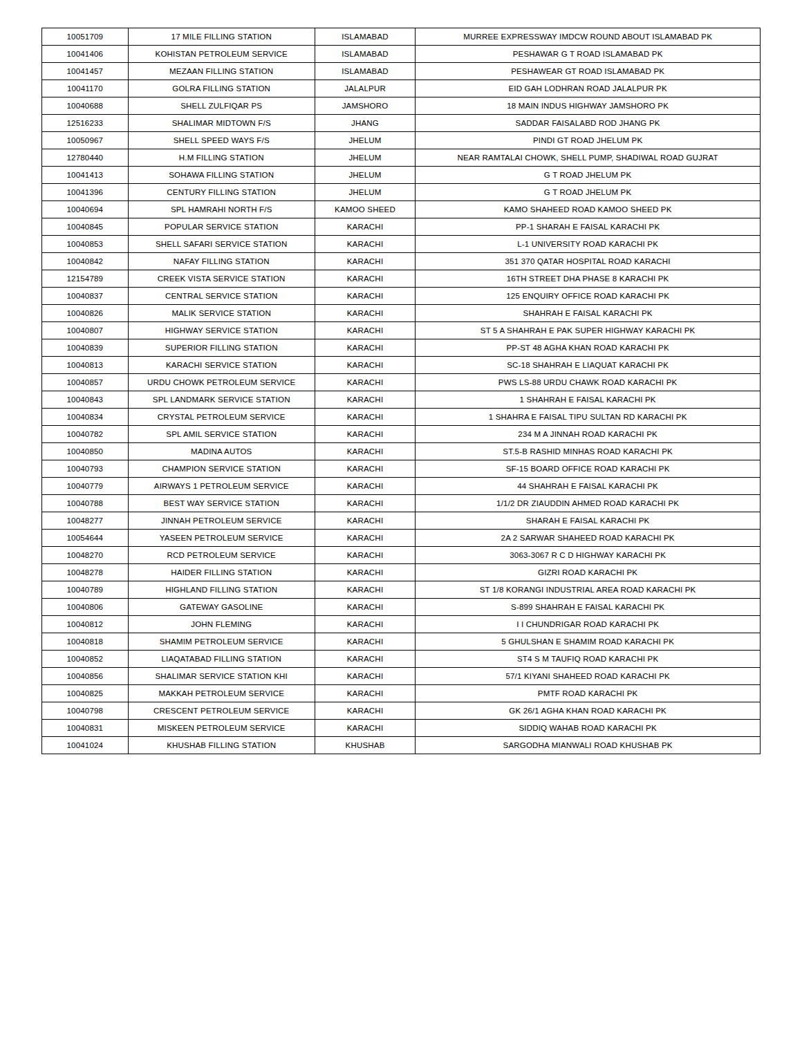| 10051709 | 17 MILE FILLING STATION | ISLAMABAD | MURREE EXPRESSWAY IMDCW ROUND ABOUT ISLAMABAD PK |
| 10041406 | KOHISTAN PETROLEUM SERVICE | ISLAMABAD | PESHAWAR G T ROAD ISLAMABAD PK |
| 10041457 | MEZAAN FILLING STATION | ISLAMABAD | PESHAWEAR GT ROAD ISLAMABAD PK |
| 10041170 | GOLRA FILLING STATION | JALALPUR | EID GAH LODHRAN ROAD JALALPUR PK |
| 10040688 | SHELL ZULFIQAR PS | JAMSHORO | 18 MAIN INDUS HIGHWAY JAMSHORO PK |
| 12516233 | SHALIMAR MIDTOWN F/S | JHANG | SADDAR FAISALABD ROD JHANG PK |
| 10050967 | SHELL SPEED WAYS F/S | JHELUM | PINDI GT ROAD JHELUM PK |
| 12780440 | H.M FILLING STATION | JHELUM | NEAR RAMTALAI CHOWK, SHELL PUMP, SHADIWAL ROAD GUJRAT |
| 10041413 | SOHAWA FILLING STATION | JHELUM | G T ROAD JHELUM PK |
| 10041396 | CENTURY FILLING STATION | JHELUM | G T ROAD JHELUM PK |
| 10040694 | SPL HAMRAHI NORTH F/S | KAMOO SHEED | KAMO SHAHEED ROAD KAMOO SHEED PK |
| 10040845 | POPULAR SERVICE STATION | KARACHI | PP-1 SHARAH E FAISAL KARACHI PK |
| 10040853 | SHELL SAFARI SERVICE STATION | KARACHI | L-1 UNIVERSITY ROAD KARACHI PK |
| 10040842 | NAFAY FILLING STATION | KARACHI | 351 370 QATAR HOSPITAL ROAD KARACHI |
| 12154789 | CREEK VISTA SERVICE STATION | KARACHI | 16TH STREET DHA PHASE 8 KARACHI PK |
| 10040837 | CENTRAL SERVICE STATION | KARACHI | 125 ENQUIRY OFFICE ROAD KARACHI PK |
| 10040826 | MALIK SERVICE STATION | KARACHI | SHAHRAH E FAISAL KARACHI PK |
| 10040807 | HIGHWAY SERVICE STATION | KARACHI | ST 5 A SHAHRAH E PAK SUPER HIGHWAY KARACHI PK |
| 10040839 | SUPERIOR FILLING STATION | KARACHI | PP-ST 48 AGHA KHAN ROAD KARACHI PK |
| 10040813 | KARACHI SERVICE STATION | KARACHI | SC-18 SHAHRAH E LIAQUAT KARACHI PK |
| 10040857 | URDU CHOWK PETROLEUM SERVICE | KARACHI | PWS LS-88 URDU CHAWK ROAD KARACHI PK |
| 10040843 | SPL LANDMARK SERVICE STATION | KARACHI | 1 SHAHRAH E FAISAL KARACHI PK |
| 10040834 | CRYSTAL PETROLEUM SERVICE | KARACHI | 1 SHAHRA E FAISAL TIPU SULTAN RD KARACHI PK |
| 10040782 | SPL AMIL SERVICE STATION | KARACHI | 234 M A JINNAH ROAD KARACHI PK |
| 10040850 | MADINA AUTOS | KARACHI | ST.5-B RASHID MINHAS ROAD KARACHI PK |
| 10040793 | CHAMPION SERVICE STATION | KARACHI | SF-15 BOARD OFFICE ROAD KARACHI PK |
| 10040779 | AIRWAYS 1 PETROLEUM SERVICE | KARACHI | 44 SHAHRAH E FAISAL KARACHI PK |
| 10040788 | BEST WAY SERVICE STATION | KARACHI | 1/1/2 DR ZIAUDDIN AHMED ROAD KARACHI PK |
| 10048277 | JINNAH PETROLEUM SERVICE | KARACHI | SHARAH E FAISAL KARACHI PK |
| 10054644 | YASEEN PETROLEUM SERVICE | KARACHI | 2A 2 SARWAR SHAHEED ROAD KARACHI PK |
| 10048270 | RCD PETROLEUM SERVICE | KARACHI | 3063-3067 R C D HIGHWAY KARACHI PK |
| 10048278 | HAIDER FILLING STATION | KARACHI | GIZRI ROAD KARACHI PK |
| 10040789 | HIGHLAND FILLING STATION | KARACHI | ST 1/8 KORANGI INDUSTRIAL AREA ROAD KARACHI PK |
| 10040806 | GATEWAY GASOLINE | KARACHI | S-899 SHAHRAH E FAISAL KARACHI PK |
| 10040812 | JOHN FLEMING | KARACHI | I I CHUNDRIGAR ROAD KARACHI PK |
| 10040818 | SHAMIM PETROLEUM SERVICE | KARACHI | 5 GHULSHAN E SHAMIM ROAD KARACHI PK |
| 10040852 | LIAQATABAD FILLING STATION | KARACHI | ST4 S M TAUFIQ ROAD KARACHI PK |
| 10040856 | SHALIMAR SERVICE STATION KHI | KARACHI | 57/1 KIYANI SHAHEED ROAD KARACHI PK |
| 10040825 | MAKKAH PETROLEUM SERVICE | KARACHI | PMTF ROAD KARACHI PK |
| 10040798 | CRESCENT PETROLEUM SERVICE | KARACHI | GK 26/1 AGHA KHAN ROAD KARACHI PK |
| 10040831 | MISKEEN PETROLEUM SERVICE | KARACHI | SIDDIQ WAHAB ROAD KARACHI PK |
| 10041024 | KHUSHAB FILLING STATION | KHUSHAB | SARGODHA MIANWALI ROAD KHUSHAB PK |